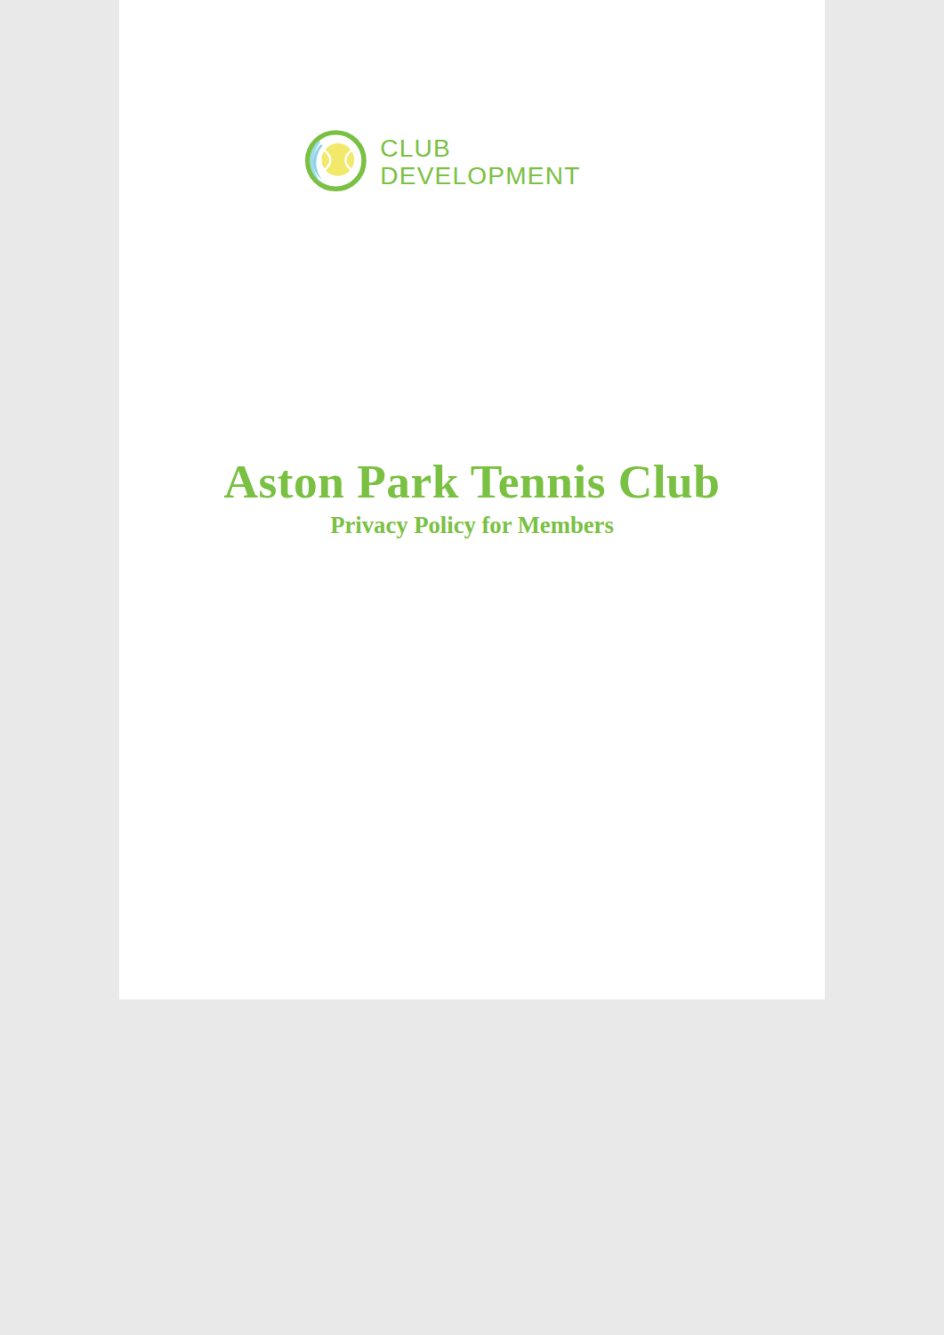CLUB DEVELOPMENT
Aston Park Tennis Club
Privacy Policy for Members